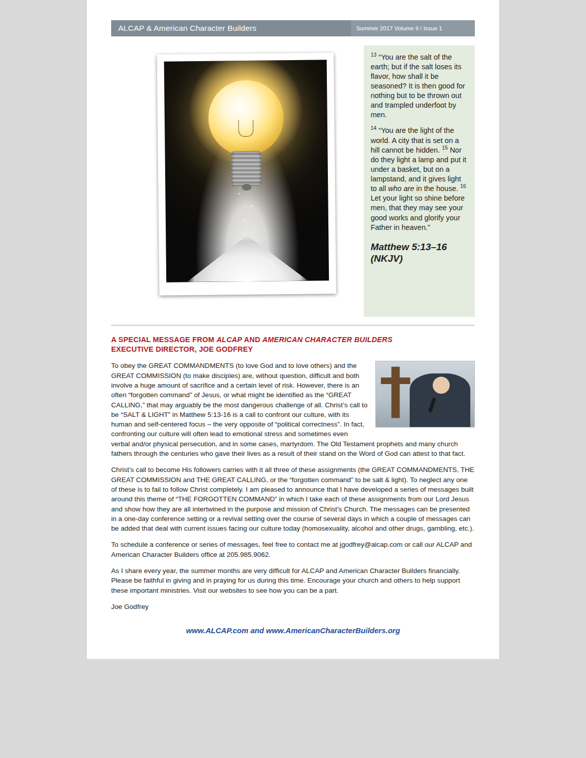ALCAP & American Character Builders
Summer 2017 Volume 9 / Issue 1
13 “You are the salt of the earth; but if the salt loses its flavor, how shall it be seasoned? It is then good for nothing but to be thrown out and trampled underfoot by men.
14 “You are the light of the world. A city that is set on a hill cannot be hidden. 15 Nor do they light a lamp and put it under a basket, but on a lampstand, and it gives light to all who are in the house. 16 Let your light so shine before men, that they may see your good works and glorify your Father in heaven.”
Matthew 5:13–16 (NKJV)
A Special Message from ALCAP and American Character Builders
Executive Director, Joe Godfrey
To obey the GREAT COMMANDMENTS (to love God and to love others) and the GREAT COMMISSION (to make disciples) are, without question, difficult and both involve a huge amount of sacrifice and a certain level of risk. However, there is an often “forgotten command” of Jesus, or what might be identified as the “GREAT CALLING,” that may arguably be the most dangerous challenge of all. Christ’s call to be “SALT & LIGHT” in Matthew 5:13-16 is a call to confront our culture, with its human and self-centered focus – the very opposite of “political correctness”. In fact, confronting our culture will often lead to emotional stress and sometimes even verbal and/or physical persecution, and in some cases, martyrdom. The Old Testament prophets and many church fathers through the centuries who gave their lives as a result of their stand on the Word of God can attest to that fact.
Christ’s call to become His followers carries with it all three of these assignments (the GREAT COMMANDMENTS, THE GREAT COMMISSION and THE GREAT CALLING, or the “forgotten command” to be salt & light). To neglect any one of these is to fail to follow Christ completely. I am pleased to announce that I have developed a series of messages built around this theme of “THE FORGOTTEN COMMAND” in which I take each of these assignments from our Lord Jesus and show how they are all intertwined in the purpose and mission of Christ’s Church. The messages can be presented in a one-day conference setting or a revival setting over the course of several days in which a couple of messages can be added that deal with current issues facing our culture today (homosexuality, alcohol and other drugs, gambling, etc.).
To schedule a conference or series of messages, feel free to contact me at jgodfrey@alcap.com or call our ALCAP and American Character Builders office at 205.985.9062.
As I share every year, the summer months are very difficult for ALCAP and American Character Builders financially. Please be faithful in giving and in praying for us during this time. Encourage your church and others to help support these important ministries. Visit our websites to see how you can be a part.
Joe Godfrey
www.ALCAP.com and www.AmericanCharacterBuilders.org